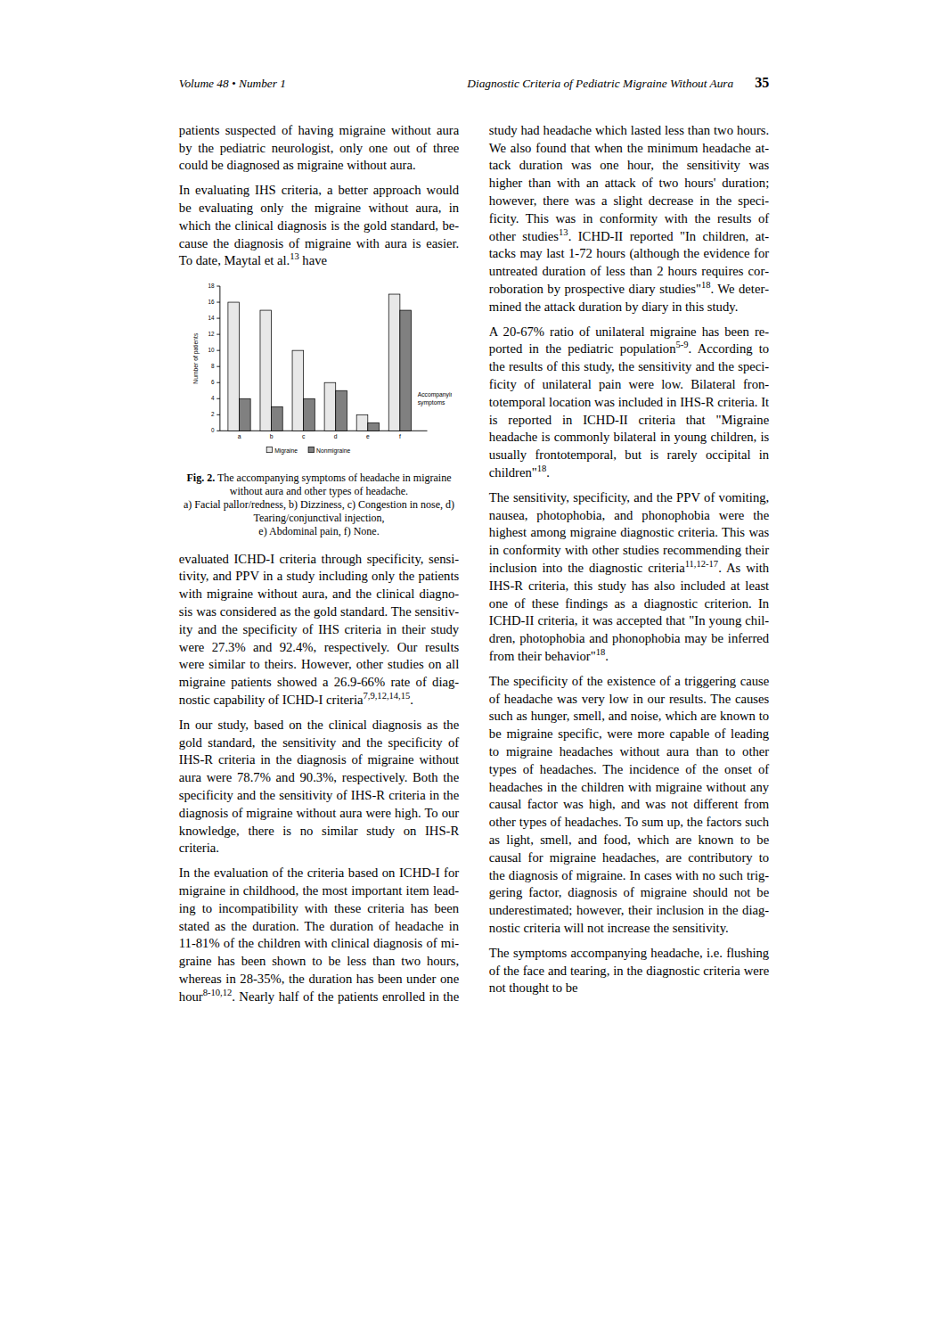Volume 48 • Number 1 Diagnostic Criteria of Pediatric Migraine Without Aura 35
patients suspected of having migraine without aura by the pediatric neurologist, only one out of three could be diagnosed as migraine without aura.
In evaluating IHS criteria, a better approach would be evaluating only the migraine without aura, in which the clinical diagnosis is the gold standard, because the diagnosis of migraine with aura is easier. To date, Maytal et al.13 have
0 2 4 6 8 10 12 14 16 18 Number of patients a b c d e f Accompanying symptoms Migraine Nonmigraine
Fig. 2. The accompanying symptoms of headache in migraine without aura and other types of headache.
a) Facial pallor/redness, b) Dizziness, c) Congestion in nose, d) Tearing/conjunctival injection,
e) Abdominal pain, f) None.
evaluated ICHD-I criteria through specificity, sensitivity, and PPV in a study including only the patients with migraine without aura, and the clinical diagnosis was considered as the gold standard. The sensitivity and the specificity of IHS criteria in their study were 27.3% and 92.4%, respectively. Our results were similar to theirs. However, other studies on all migraine patients showed a 26.9-66% rate of diagnostic capability of ICHD-I criteria7,9,12,14,15.
In our study, based on the clinical diagnosis as the gold standard, the sensitivity and the specificity of IHS-R criteria in the diagnosis of migraine without aura were 78.7% and 90.3%, respectively. Both the specificity and the sensitivity of IHS-R criteria in the diagnosis of migraine without aura were high. To our knowledge, there is no similar study on IHS-R criteria.
In the evaluation of the criteria based on ICHD-I for migraine in childhood, the most important item leading to incompatibility with these criteria has been stated as the duration. The duration of headache in 11-81% of the children with clinical diagnosis of migraine has been shown to be less than two hours, whereas in 28-35%, the duration has been under one hour8-10,12. Nearly half of the patients enrolled in the study had headache which lasted less than two hours. We also found that when the minimum headache attack duration was one hour, the sensitivity was higher than with an attack of two hours' duration; however, there was a slight decrease in the specificity. This was in conformity with the results of other studies13. ICHD-II reported "In children, attacks may last 1-72 hours (although the evidence for untreated duration of less than 2 hours requires corroboration by prospective diary studies"18. We determined the attack duration by diary in this study.
A 20-67% ratio of unilateral migraine has been reported in the pediatric population5-9. According to the results of this study, the sensitivity and the specificity of unilateral pain were low. Bilateral frontotemporal location was included in IHS-R criteria. It is reported in ICHD-II criteria that "Migraine headache is commonly bilateral in young children, is usually frontotemporal, but is rarely occipital in children"18.
The sensitivity, specificity, and the PPV of vomiting, nausea, photophobia, and phonophobia were the highest among migraine diagnostic criteria. This was in conformity with other studies recommending their inclusion into the diagnostic criteria11,12-17. As with IHS-R criteria, this study has also included at least one of these findings as a diagnostic criterion. In ICHD-II criteria, it was accepted that "In young children, photophobia and phonophobia may be inferred from their behavior"18.
The specificity of the existence of a triggering cause of headache was very low in our results. The causes such as hunger, smell, and noise, which are known to be migraine specific, were more capable of leading to migraine headaches without aura than to other types of headaches. The incidence of the onset of headaches in the children with migraine without any causal factor was high, and was not different from other types of headaches. To sum up, the factors such as light, smell, and food, which are known to be causal for migraine headaches, are contributory to the diagnosis of migraine. In cases with no such triggering factor, diagnosis of migraine should not be underestimated; however, their inclusion in the diagnostic criteria will not increase the sensitivity.
The symptoms accompanying headache, i.e. flushing of the face and tearing, in the diagnostic criteria were not thought to be